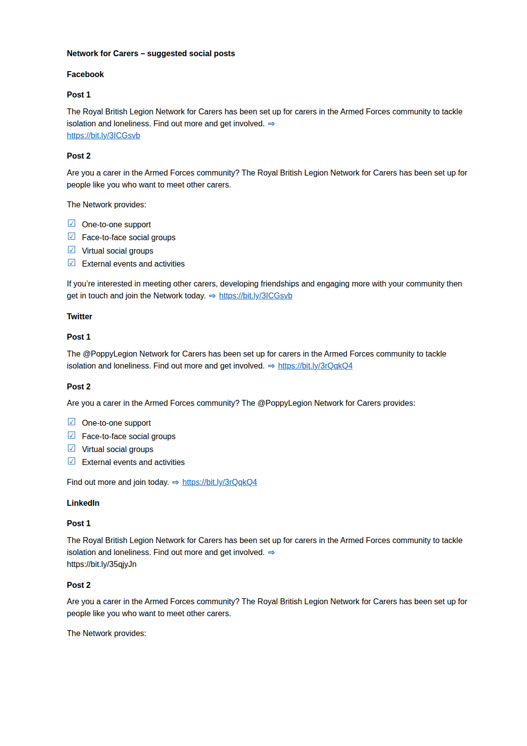Network for Carers – suggested social posts
Facebook
Post 1
The Royal British Legion Network for Carers has been set up for carers in the Armed Forces community to tackle isolation and loneliness. Find out more and get involved. ⇨
https://bit.ly/3ICGsvb
Post 2
Are you a carer in the Armed Forces community? The Royal British Legion Network for Carers has been set up for people like you who want to meet other carers.
The Network provides:
One-to-one support
Face-to-face social groups
Virtual social groups
External events and activities
If you’re interested in meeting other carers, developing friendships and engaging more with your community then get in touch and join the Network today. ⇨ https://bit.ly/3ICGsvb
Twitter
Post 1
The @PoppyLegion Network for Carers has been set up for carers in the Armed Forces community to tackle isolation and loneliness. Find out more and get involved. ⇨ https://bit.ly/3rQqkQ4
Post 2
Are you a carer in the Armed Forces community? The @PoppyLegion Network for Carers provides:
One-to-one support
Face-to-face social groups
Virtual social groups
External events and activities
Find out more and join today. ⇨ https://bit.ly/3rQqkQ4
LinkedIn
Post 1
The Royal British Legion Network for Carers has been set up for carers in the Armed Forces community to tackle isolation and loneliness. Find out more and get involved. ⇨
https://bit.ly/35qjyJn
Post 2
Are you a carer in the Armed Forces community? The Royal British Legion Network for Carers has been set up for people like you who want to meet other carers.
The Network provides: